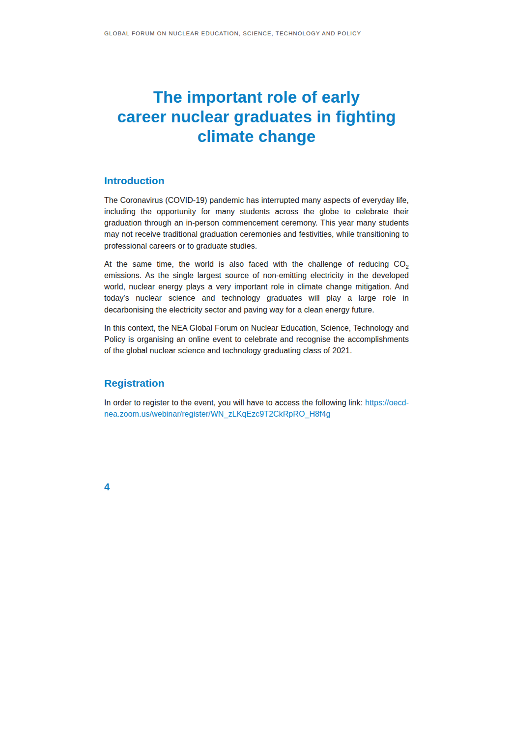Global Forum on Nuclear Education, Science, Technology and Policy
The important role of early
career nuclear graduates in fighting
climate change
Introduction
The Coronavirus (COVID-19) pandemic has interrupted many aspects of everyday life, including the opportunity for many students across the globe to celebrate their graduation through an in-person commencement ceremony. This year many students may not receive traditional graduation ceremonies and festivities, while transitioning to professional careers or to graduate studies.
At the same time, the world is also faced with the challenge of reducing CO2 emissions. As the single largest source of non-emitting electricity in the developed world, nuclear energy plays a very important role in climate change mitigation. And today's nuclear science and technology graduates will play a large role in decarbonising the electricity sector and paving way for a clean energy future.
In this context, the NEA Global Forum on Nuclear Education, Science, Technology and Policy is organising an online event to celebrate and recognise the accomplishments of the global nuclear science and technology graduating class of 2021.
Registration
In order to register to the event, you will have to access the following link: https://oecd-nea.zoom.us/webinar/register/WN_zLKqEzc9T2CkRpRO_H8f4g
4